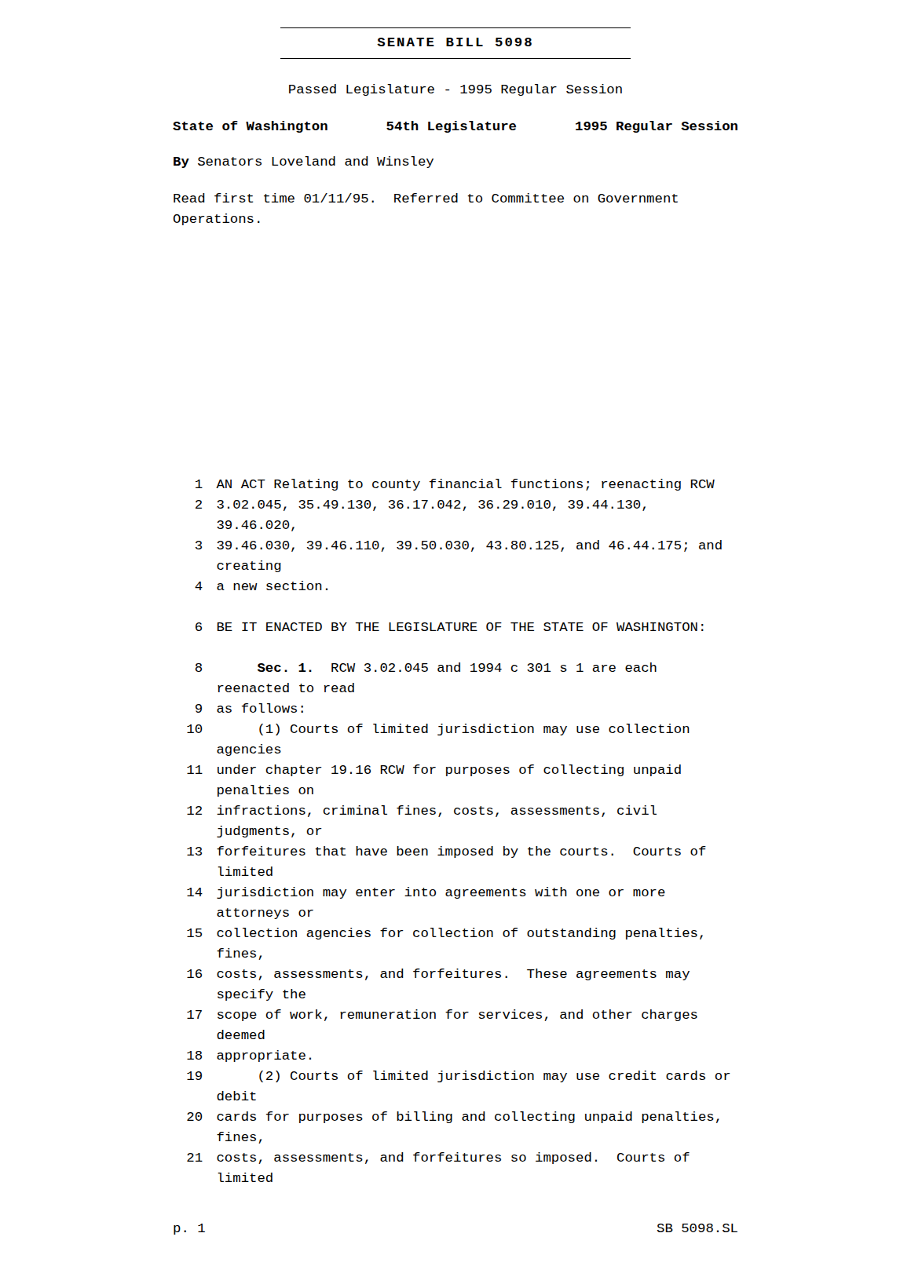SENATE BILL 5098
Passed Legislature - 1995 Regular Session
State of Washington 54th Legislature 1995 Regular Session
By Senators Loveland and Winsley
Read first time 01/11/95. Referred to Committee on Government Operations.
AN ACT Relating to county financial functions; reenacting RCW
3.02.045, 35.49.130, 36.17.042, 36.29.010, 39.44.130, 39.46.020,
39.46.030, 39.46.110, 39.50.030, 43.80.125, and 46.44.175; and creating
a new section.
BE IT ENACTED BY THE LEGISLATURE OF THE STATE OF WASHINGTON:
Sec. 1. RCW 3.02.045 and 1994 c 301 s 1 are each reenacted to read
as follows:
(1) Courts of limited jurisdiction may use collection agencies
under chapter 19.16 RCW for purposes of collecting unpaid penalties on
infractions, criminal fines, costs, assessments, civil judgments, or
forfeitures that have been imposed by the courts. Courts of limited
jurisdiction may enter into agreements with one or more attorneys or
collection agencies for collection of outstanding penalties, fines,
costs, assessments, and forfeitures. These agreements may specify the
scope of work, remuneration for services, and other charges deemed
appropriate.
(2) Courts of limited jurisdiction may use credit cards or debit
cards for purposes of billing and collecting unpaid penalties, fines,
costs, assessments, and forfeitures so imposed. Courts of limited
p. 1 SB 5098.SL